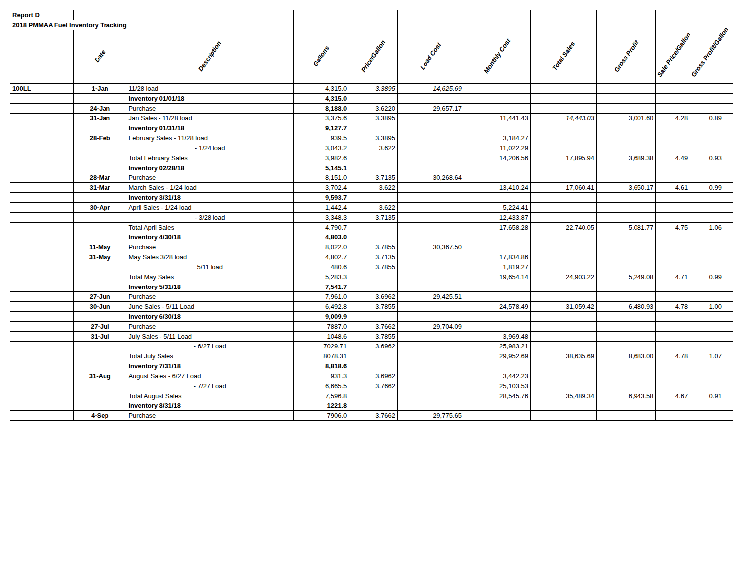| Report D | | | | | | | | | | | |
| 2018 PMMAA Fuel Inventory Tracking | | | | | | | | | |
| | Date | Description | Gallons | Price/Gallon | Load Cost | Monthly Cost | Total Sales | Gross Profit | Sale Price/Gallon | Gross Profit/Gallon | |
| 100LL | 1-Jan | 11/28 load | 4,315.0 | 3.3895 | 14,625.69 | | | | | | |
| | | Inventory 01/01/18 | 4,315.0 | | | | | | | | |
| | 24-Jan | Purchase | 8,188.0 | 3.6220 | 29,657.17 | | | | | | |
| | 31-Jan | Jan Sales - 11/28 load | 3,375.6 | 3.3895 | | 11,441.43 | 14,443.03 | 3,001.60 | 4.28 | 0.89 | |
| | | Inventory 01/31/18 | 9,127.7 | | | | | | | | |
| | 28-Feb | February Sales - 11/28 load | 939.5 | 3.3895 | | 3,184.27 | | | | | |
| | | - 1/24 load | 3,043.2 | 3.622 | | 11,022.29 | | | | | |
| | | Total February Sales | 3,982.6 | | | 14,206.56 | 17,895.94 | 3,689.38 | 4.49 | 0.93 | |
| | | Inventory 02/28/18 | 5,145.1 | | | | | | | | |
| | 28-Mar | Purchase | 8,151.0 | 3.7135 | 30,268.64 | | | | | | |
| | 31-Mar | March Sales - 1/24 load | 3,702.4 | 3.622 | | 13,410.24 | 17,060.41 | 3,650.17 | 4.61 | 0.99 | |
| | | Inventory 3/31/18 | 9,593.7 | | | | | | | | |
| | 30-Apr | April Sales - 1/24 load | 1,442.4 | 3.622 | | 5,224.41 | | | | | |
| | | - 3/28 load | 3,348.3 | 3.7135 | | 12,433.87 | | | | | |
| | | Total April Sales | 4,790.7 | | | 17,658.28 | 22,740.05 | 5,081.77 | 4.75 | 1.06 | |
| | | Inventory 4/30/18 | 4,803.0 | | | | | | | | |
| | 11-May | Purchase | 8,022.0 | 3.7855 | 30,367.50 | | | | | | |
| | 31-May | May Sales 3/28 load | 4,802.7 | 3.7135 | | 17,834.86 | | | | | |
| | | 5/11 load | 480.6 | 3.7855 | | 1,819.27 | | | | | |
| | | Total May Sales | 5,283.3 | | | 19,654.14 | 24,903.22 | 5,249.08 | 4.71 | 0.99 | |
| | | Inventory 5/31/18 | 7,541.7 | | | | | | | | |
| | 27-Jun | Purchase | 7,961.0 | 3.6962 | 29,425.51 | | | | | | |
| | 30-Jun | June Sales - 5/11 Load | 6,492.8 | 3.7855 | | 24,578.49 | 31,059.42 | 6,480.93 | 4.78 | 1.00 | |
| | | Inventory 6/30/18 | 9,009.9 | | | | | | | | |
| | 27-Jul | Purchase | 7887.0 | 3.7662 | 29,704.09 | | | | | | |
| | 31-Jul | July Sales - 5/11 Load | 1048.6 | 3.7855 | | 3,969.48 | | | | | |
| | | - 6/27 Load | 7029.71 | 3.6962 | | 25,983.21 | | | | | |
| | | Total July Sales | 8078.31 | | | 29,952.69 | 38,635.69 | 8,683.00 | 4.78 | 1.07 | |
| | | Inventory 7/31/18 | 8,818.6 | | | | | | | | |
| | 31-Aug | August Sales - 6/27 Load | 931.3 | 3.6962 | | 3,442.23 | | | | | |
| | | - 7/27 Load | 6,665.5 | 3.7662 | | 25,103.53 | | | | | |
| | | Total August Sales | 7,596.8 | | | 28,545.76 | 35,489.34 | 6,943.58 | 4.67 | 0.91 | |
| | | Inventory 8/31/18 | 1221.8 | | | | | | | | |
| | 4-Sep | Purchase | 7906.0 | 3.7662 | 29,775.65 | | | | | | |